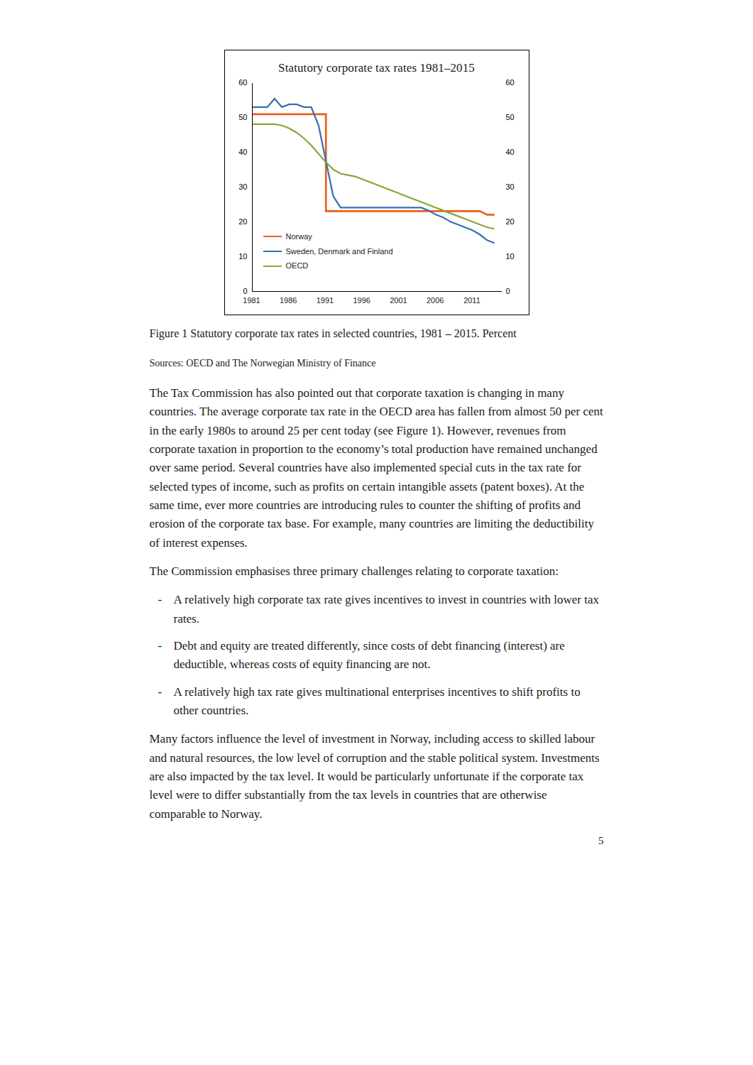Statutory corporate tax rates 1981–2015
60 50 40 30 20 10 0
60 50 40 30 20 10 0
1981 1986 1991 1996 2001 2006 2011
Norway
Sweden, Denmark and Finland
OECD
Figure 1 Statutory corporate tax rates in selected countries, 1981 – 2015. Percent
Sources: OECD and The Norwegian Ministry of Finance
The Tax Commission has also pointed out that corporate taxation is changing in many countries. The average corporate tax rate in the OECD area has fallen from almost 50 per cent in the early 1980s to around 25 per cent today (see Figure 1). However, revenues from corporate taxation in proportion to the economy’s total production have remained unchanged over same period. Several countries have also implemented special cuts in the tax rate for selected types of income, such as profits on certain intangible assets (patent boxes). At the same time, ever more countries are introducing rules to counter the shifting of profits and erosion of the corporate tax base. For example, many countries are limiting the deductibility of interest expenses.
The Commission emphasises three primary challenges relating to corporate taxation:
A relatively high corporate tax rate gives incentives to invest in countries with lower tax rates.
Debt and equity are treated differently, since costs of debt financing (interest) are deductible, whereas costs of equity financing are not.
A relatively high tax rate gives multinational enterprises incentives to shift profits to other countries.
Many factors influence the level of investment in Norway, including access to skilled labour and natural resources, the low level of corruption and the stable political system. Investments are also impacted by the tax level. It would be particularly unfortunate if the corporate tax level were to differ substantially from the tax levels in countries that are otherwise comparable to Norway.
5